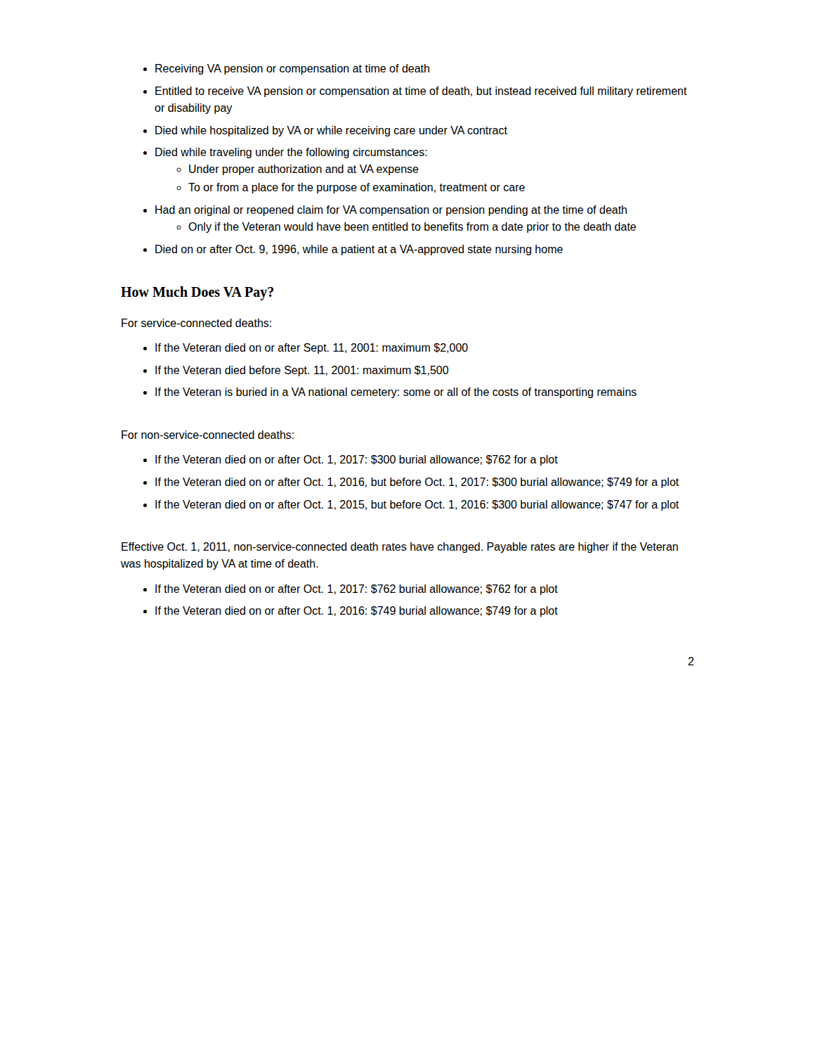Receiving VA pension or compensation at time of death
Entitled to receive VA pension or compensation at time of death, but instead received full military retirement or disability pay
Died while hospitalized by VA or while receiving care under VA contract
Died while traveling under the following circumstances:
Under proper authorization and at VA expense
To or from a place for the purpose of examination, treatment or care
Had an original or reopened claim for VA compensation or pension pending at the time of death
Only if the Veteran would have been entitled to benefits from a date prior to the death date
Died on or after Oct. 9, 1996, while a patient at a VA-approved state nursing home
How Much Does VA Pay?
For service-connected deaths:
If the Veteran died on or after Sept. 11, 2001: maximum $2,000
If the Veteran died before Sept. 11, 2001: maximum $1,500
If the Veteran is buried in a VA national cemetery: some or all of the costs of transporting remains
For non-service-connected deaths:
If the Veteran died on or after Oct. 1, 2017: $300 burial allowance; $762 for a plot
If the Veteran died on or after Oct. 1, 2016, but before Oct. 1, 2017: $300 burial allowance; $749 for a plot
If the Veteran died on or after Oct. 1, 2015, but before Oct. 1, 2016: $300 burial allowance; $747 for a plot
Effective Oct. 1, 2011, non-service-connected death rates have changed. Payable rates are higher if the Veteran was hospitalized by VA at time of death.
If the Veteran died on or after Oct. 1, 2017: $762 burial allowance; $762 for a plot
If the Veteran died on or after Oct. 1, 2016: $749 burial allowance; $749 for a plot
2